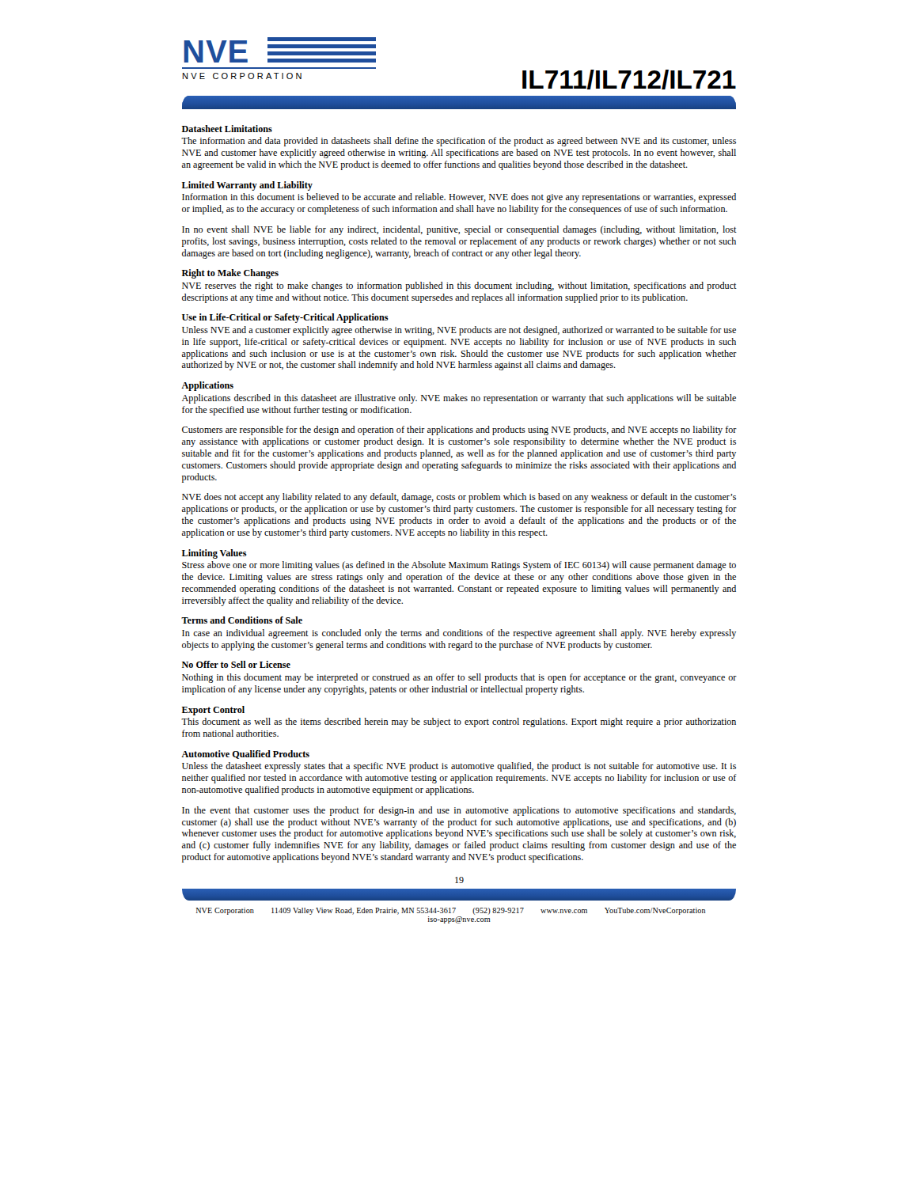NVE NVE CORPORATION
IL711/IL712/IL721
Datasheet Limitations
The information and data provided in datasheets shall define the specification of the product as agreed between NVE and its customer, unless NVE and customer have explicitly agreed otherwise in writing. All specifications are based on NVE test protocols. In no event however, shall an agreement be valid in which the NVE product is deemed to offer functions and qualities beyond those described in the datasheet.
Limited Warranty and Liability
Information in this document is believed to be accurate and reliable. However, NVE does not give any representations or warranties, expressed or implied, as to the accuracy or completeness of such information and shall have no liability for the consequences of use of such information.
In no event shall NVE be liable for any indirect, incidental, punitive, special or consequential damages (including, without limitation, lost profits, lost savings, business interruption, costs related to the removal or replacement of any products or rework charges) whether or not such damages are based on tort (including negligence), warranty, breach of contract or any other legal theory.
Right to Make Changes
NVE reserves the right to make changes to information published in this document including, without limitation, specifications and product descriptions at any time and without notice. This document supersedes and replaces all information supplied prior to its publication.
Use in Life-Critical or Safety-Critical Applications
Unless NVE and a customer explicitly agree otherwise in writing, NVE products are not designed, authorized or warranted to be suitable for use in life support, life-critical or safety-critical devices or equipment. NVE accepts no liability for inclusion or use of NVE products in such applications and such inclusion or use is at the customer’s own risk. Should the customer use NVE products for such application whether authorized by NVE or not, the customer shall indemnify and hold NVE harmless against all claims and damages.
Applications
Applications described in this datasheet are illustrative only. NVE makes no representation or warranty that such applications will be suitable for the specified use without further testing or modification.
Customers are responsible for the design and operation of their applications and products using NVE products, and NVE accepts no liability for any assistance with applications or customer product design. It is customer’s sole responsibility to determine whether the NVE product is suitable and fit for the customer’s applications and products planned, as well as for the planned application and use of customer’s third party customers. Customers should provide appropriate design and operating safeguards to minimize the risks associated with their applications and products.
NVE does not accept any liability related to any default, damage, costs or problem which is based on any weakness or default in the customer’s applications or products, or the application or use by customer’s third party customers. The customer is responsible for all necessary testing for the customer’s applications and products using NVE products in order to avoid a default of the applications and the products or of the application or use by customer’s third party customers. NVE accepts no liability in this respect.
Limiting Values
Stress above one or more limiting values (as defined in the Absolute Maximum Ratings System of IEC 60134) will cause permanent damage to the device. Limiting values are stress ratings only and operation of the device at these or any other conditions above those given in the recommended operating conditions of the datasheet is not warranted. Constant or repeated exposure to limiting values will permanently and irreversibly affect the quality and reliability of the device.
Terms and Conditions of Sale
In case an individual agreement is concluded only the terms and conditions of the respective agreement shall apply. NVE hereby expressly objects to applying the customer’s general terms and conditions with regard to the purchase of NVE products by customer.
No Offer to Sell or License
Nothing in this document may be interpreted or construed as an offer to sell products that is open for acceptance or the grant, conveyance or implication of any license under any copyrights, patents or other industrial or intellectual property rights.
Export Control
This document as well as the items described herein may be subject to export control regulations. Export might require a prior authorization from national authorities.
Automotive Qualified Products
Unless the datasheet expressly states that a specific NVE product is automotive qualified, the product is not suitable for automotive use. It is neither qualified nor tested in accordance with automotive testing or application requirements. NVE accepts no liability for inclusion or use of non-automotive qualified products in automotive equipment or applications.
In the event that customer uses the product for design-in and use in automotive applications to automotive specifications and standards, customer (a) shall use the product without NVE’s warranty of the product for such automotive applications, use and specifications, and (b) whenever customer uses the product for automotive applications beyond NVE’s specifications such use shall be solely at customer’s own risk, and (c) customer fully indemnifies NVE for any liability, damages or failed product claims resulting from customer design and use of the product for automotive applications beyond NVE’s standard warranty and NVE’s product specifications.
19
NVE Corporation 11409 Valley View Road, Eden Prairie, MN 55344-3617 (952) 829-9217 www.nve.com YouTube.com/NveCorporation iso-apps@nve.com